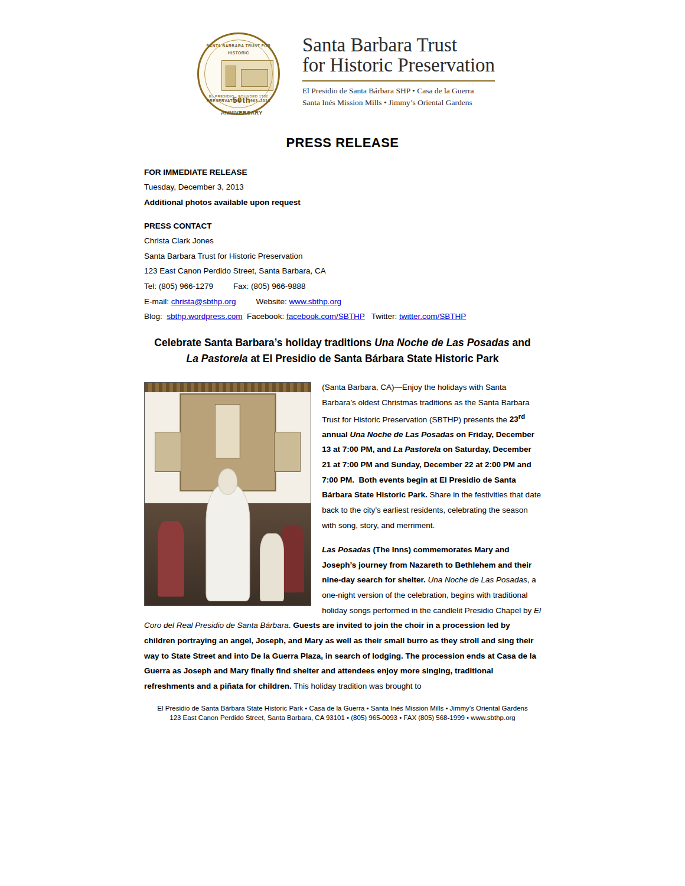Santa Barbara Trust for Historic
EL PRESIDIO · FOUNDED 1782
Preservation · 1963–2013
50th ANNIVERSARY
Santa Barbara Trust for Historic Preservation
El Presidio de Santa Bárbara SHP • Casa de la Guerra
Santa Inés Mission Mills • Jimmy’s Oriental Gardens
PRESS RELEASE
FOR IMMEDIATE RELEASE
Tuesday, December 3, 2013
Additional photos available upon request
PRESS CONTACT
Christa Clark Jones
Santa Barbara Trust for Historic Preservation
123 East Canon Perdido Street, Santa Barbara, CA
Tel: (805) 966-1279 Fax: (805) 966-9888
E-mail: christa@sbthp.org Website: www.sbthp.org
Blog: sbthp.wordpress.com Facebook: facebook.com/SBTHP Twitter: twitter.com/SBTHP
Celebrate Santa Barbara’s holiday traditions Una Noche de Las Posadas and
La Pastorela at El Presidio de Santa Bárbara State Historic Park
(Santa Barbara, CA)—Enjoy the holidays with Santa Barbara’s oldest Christmas traditions as the Santa Barbara Trust for Historic Preservation (SBTHP) presents the 23rd annual Una Noche de Las Posadas on Friday, December 13 at 7:00 PM, and La Pastorela on Saturday, December 21 at 7:00 PM and Sunday, December 22 at 2:00 PM and 7:00 PM. Both events begin at El Presidio de Santa Bárbara State Historic Park. Share in the festivities that date back to the city’s earliest residents, celebrating the season with song, story, and merriment.
Las Posadas (The Inns) commemorates Mary and Joseph’s journey from Nazareth to Bethlehem and their nine-day search for shelter. Una Noche de Las Posadas, a one-night version of the celebration, begins with traditional holiday songs performed in the candlelit Presidio Chapel by El Coro del Real Presidio de Santa Bárbara. Guests are invited to join the choir in a procession led by children portraying an angel, Joseph, and Mary as well as their small burro as they stroll and sing their way to State Street and into De la Guerra Plaza, in search of lodging. The procession ends at Casa de la Guerra as Joseph and Mary finally find shelter and attendees enjoy more singing, traditional refreshments and a piñata for children. This holiday tradition was brought to
El Presidio de Santa Bárbara State Historic Park • Casa de la Guerra • Santa Inés Mission Mills • Jimmy’s Oriental Gardens
123 East Canon Perdido Street, Santa Barbara, CA 93101 • (805) 965-0093 • FAX (805) 568-1999 • www.sbthp.org